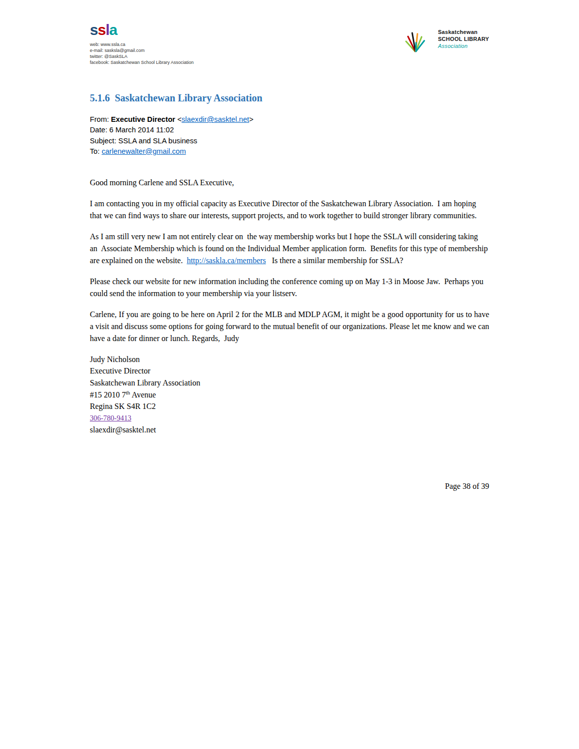ssla
web: www.ssla.ca
e-mail: sasksla@gmail.com
twitter: @SaskSLA
facebook: Saskatchewan School Library Association
Saskatchewan
SCHOOL LIBRARY
Association
5.1.6 Saskatchewan Library Association
From: Executive Director <slaexdir@sasktel.net>
Date: 6 March 2014 11:02
Subject: SSLA and SLA business
To: carlenewalter@gmail.com
Good morning Carlene and SSLA Executive,
I am contacting you in my official capacity as Executive Director of the Saskatchewan Library Association. I am hoping that we can find ways to share our interests, support projects, and to work together to build stronger library communities.
As I am still very new I am not entirely clear on the way membership works but I hope the SSLA will considering taking an Associate Membership which is found on the Individual Member application form. Benefits for this type of membership are explained on the website. http://saskla.ca/members Is there a similar membership for SSLA?
Please check our website for new information including the conference coming up on May 1-3 in Moose Jaw. Perhaps you could send the information to your membership via your listserv.
Carlene, If you are going to be here on April 2 for the MLB and MDLP AGM, it might be a good opportunity for us to have a visit and discuss some options for going forward to the mutual benefit of our organizations. Please let me know and we can have a date for dinner or lunch. Regards, Judy
Judy Nicholson
Executive Director
Saskatchewan Library Association
#15 2010 7th Avenue
Regina SK S4R 1C2
306-780-9413
slaexdir@sasktel.net
Page 38 of 39